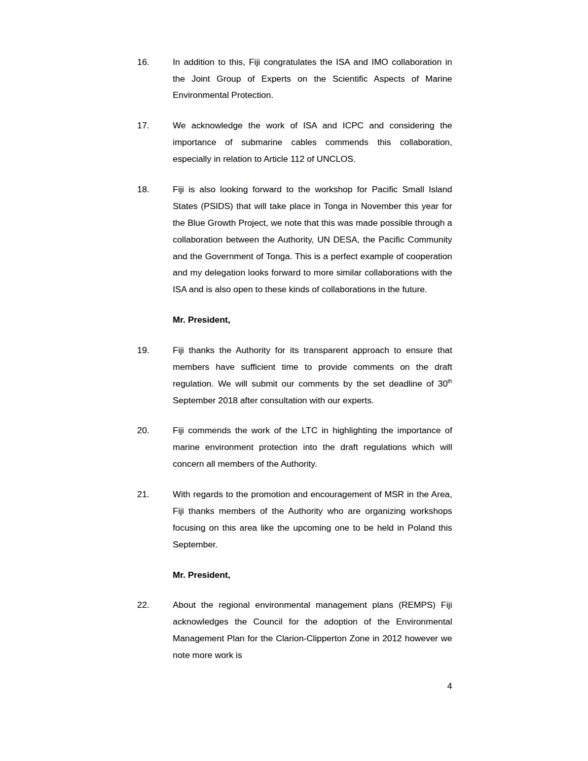16. In addition to this, Fiji congratulates the ISA and IMO collaboration in the Joint Group of Experts on the Scientific Aspects of Marine Environmental Protection.
17. We acknowledge the work of ISA and ICPC and considering the importance of submarine cables commends this collaboration, especially in relation to Article 112 of UNCLOS.
18. Fiji is also looking forward to the workshop for Pacific Small Island States (PSIDS) that will take place in Tonga in November this year for the Blue Growth Project, we note that this was made possible through a collaboration between the Authority, UN DESA, the Pacific Community and the Government of Tonga. This is a perfect example of cooperation and my delegation looks forward to more similar collaborations with the ISA and is also open to these kinds of collaborations in the future.
Mr. President,
19. Fiji thanks the Authority for its transparent approach to ensure that members have sufficient time to provide comments on the draft regulation. We will submit our comments by the set deadline of 30th September 2018 after consultation with our experts.
20. Fiji commends the work of the LTC in highlighting the importance of marine environment protection into the draft regulations which will concern all members of the Authority.
21. With regards to the promotion and encouragement of MSR in the Area, Fiji thanks members of the Authority who are organizing workshops focusing on this area like the upcoming one to be held in Poland this September.
Mr. President,
22. About the regional environmental management plans (REMPS) Fiji acknowledges the Council for the adoption of the Environmental Management Plan for the Clarion-Clipperton Zone in 2012 however we note more work is
4